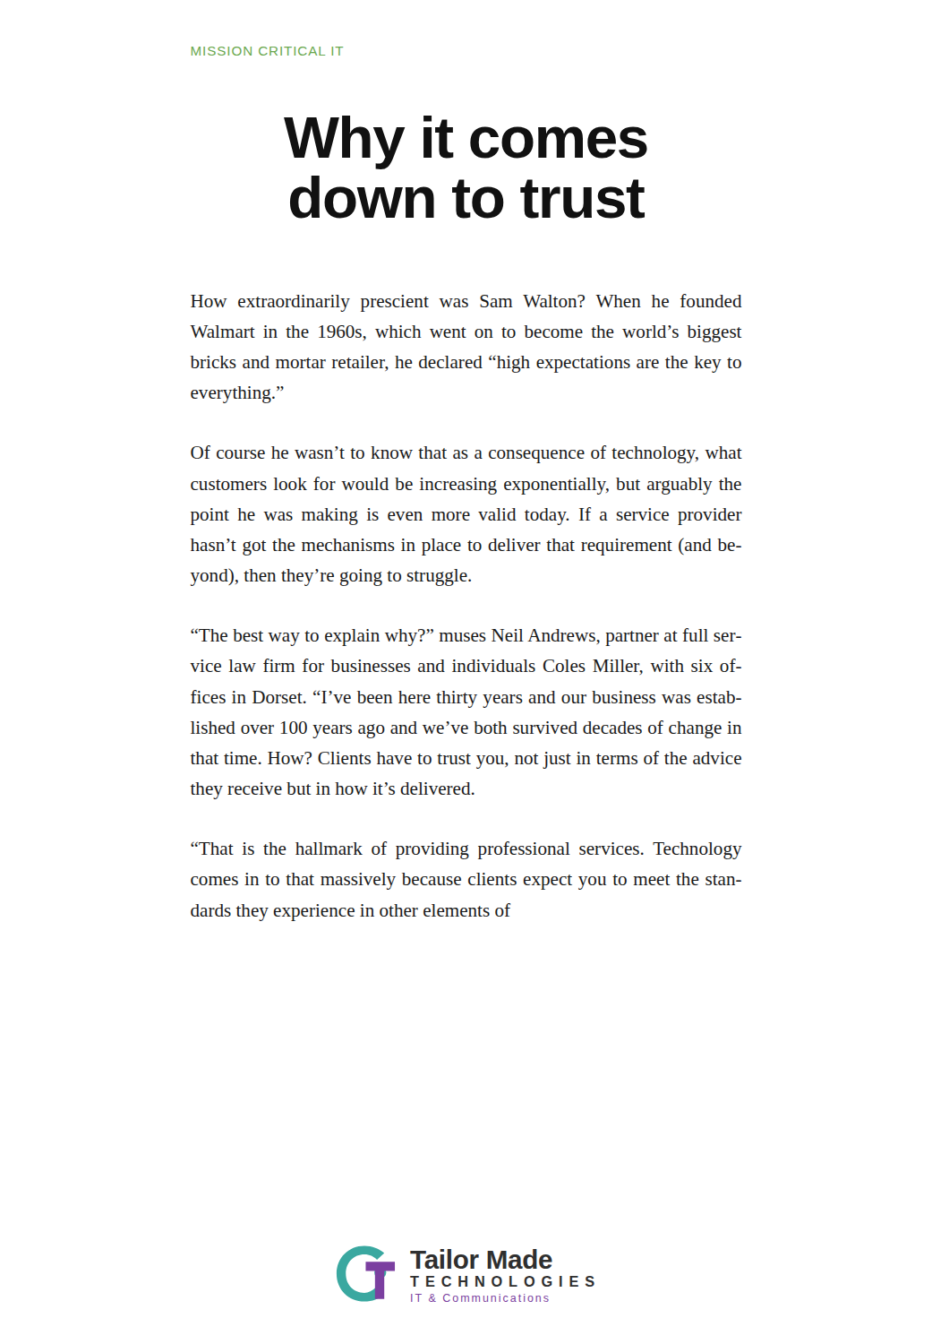Mission Critical IT
Why it comes
down to trust
How extraordinarily prescient was Sam Walton? When he founded Walmart in the 1960s, which went on to become the world’s biggest bricks and mortar retailer, he declared “high expectations are the key to everything.”
Of course he wasn’t to know that as a consequence of technology, what customers look for would be increasing exponentially, but arguably the point he was making is even more valid today. If a service provider hasn’t got the mechanisms in place to deliver that requirement (and beyond), then they’re going to struggle.
“The best way to explain why?” muses Neil Andrews, partner at full service law firm for businesses and individuals Coles Miller, with six offices in Dorset. “I’ve been here thirty years and our business was established over 100 years ago and we’ve both survived decades of change in that time. How? Clients have to trust you, not just in terms of the advice they receive but in how it’s delivered.
“That is the hallmark of providing professional services. Technology comes in to that massively because clients expect you to meet the standards they experience in other elements of
Tailor Made TECHNOLOGIES IT & Communications